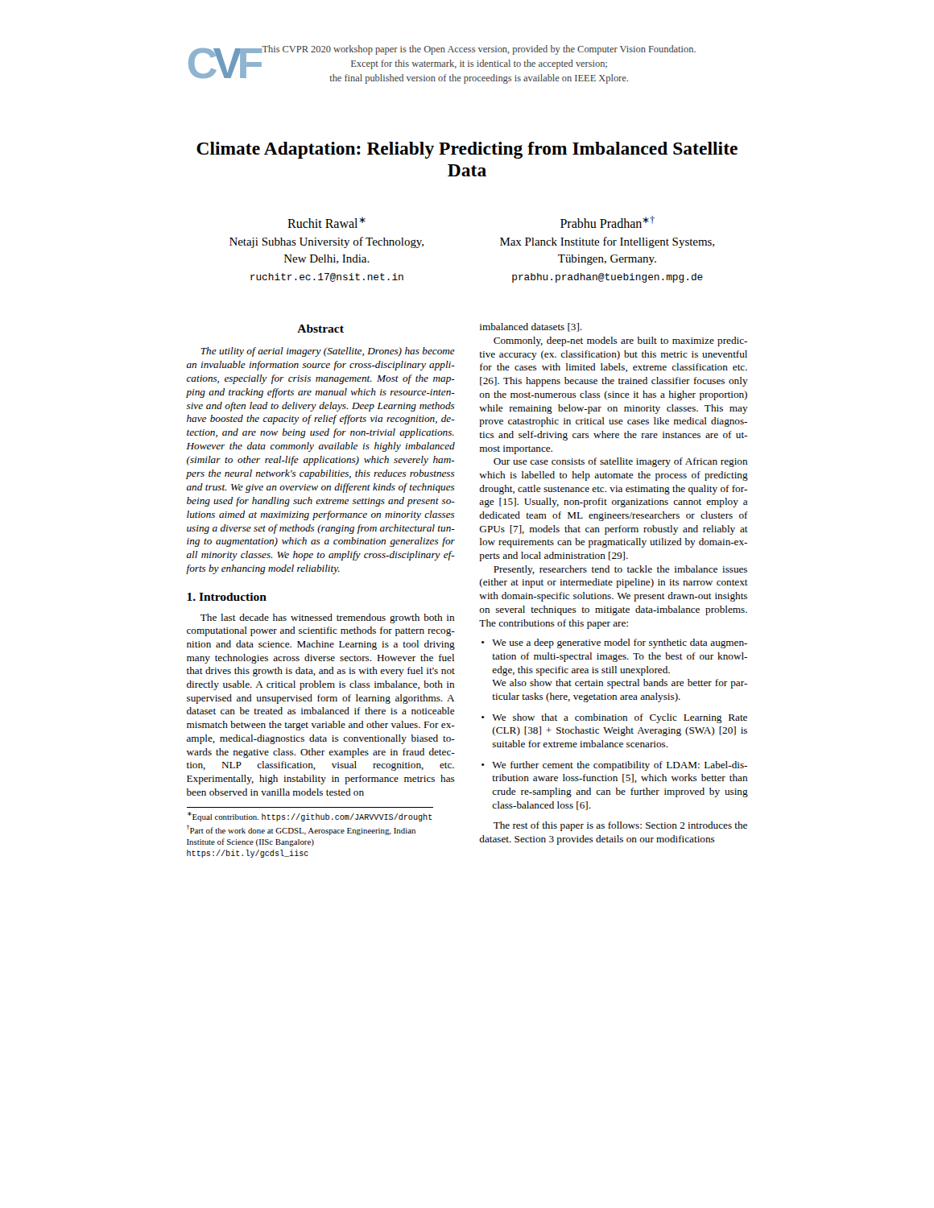CVF
This CVPR 2020 workshop paper is the Open Access version, provided by the Computer Vision Foundation.
Except for this watermark, it is identical to the accepted version;
the final published version of the proceedings is available on IEEE Xplore.
Climate Adaptation: Reliably Predicting from Imbalanced Satellite Data
Ruchit Rawal∗
Netaji Subhas University of Technology,
New Delhi, India.
ruchitr.ec.17@nsit.net.in
Prabhu Pradhan∗†
Max Planck Institute for Intelligent Systems,
Tübingen, Germany.
prabhu.pradhan@tuebingen.mpg.de
Abstract
The utility of aerial imagery (Satellite, Drones) has become an invaluable information source for cross-disciplinary applications, especially for crisis management. Most of the mapping and tracking efforts are manual which is resource-intensive and often lead to delivery delays. Deep Learning methods have boosted the capacity of relief efforts via recognition, detection, and are now being used for non-trivial applications. However the data commonly available is highly imbalanced (similar to other real-life applications) which severely hampers the neural network's capabilities, this reduces robustness and trust. We give an overview on different kinds of techniques being used for handling such extreme settings and present solutions aimed at maximizing performance on minority classes using a diverse set of methods (ranging from architectural tuning to augmentation) which as a combination generalizes for all minority classes. We hope to amplify cross-disciplinary efforts by enhancing model reliability.
1. Introduction
The last decade has witnessed tremendous growth both in computational power and scientific methods for pattern recognition and data science. Machine Learning is a tool driving many technologies across diverse sectors. However the fuel that drives this growth is data, and as is with every fuel it's not directly usable. A critical problem is class imbalance, both in supervised and unsupervised form of learning algorithms. A dataset can be treated as imbalanced if there is a noticeable mismatch between the target variable and other values. For example, medical-diagnostics data is conventionally biased towards the negative class. Other examples are in fraud detection, NLP classification, visual recognition, etc. Experimentally, high instability in performance metrics has been observed in vanilla models tested on
∗Equal contribution. https://github.com/JARVVVIS/drought
†Part of the work done at GCDSL, Aerospace Engineering, Indian Institute of Science (IISc Bangalore) https://bit.ly/gcdsl_iisc
imbalanced datasets [3].
Commonly, deep-net models are built to maximize predictive accuracy (ex. classification) but this metric is uneventful for the cases with limited labels, extreme classification etc. [26]. This happens because the trained classifier focuses only on the most-numerous class (since it has a higher proportion) while remaining below-par on minority classes. This may prove catastrophic in critical use cases like medical diagnostics and self-driving cars where the rare instances are of utmost importance.
Our use case consists of satellite imagery of African region which is labelled to help automate the process of predicting drought, cattle sustenance etc. via estimating the quality of forage [15]. Usually, non-profit organizations cannot employ a dedicated team of ML engineers/researchers or clusters of GPUs [7], models that can perform robustly and reliably at low requirements can be pragmatically utilized by domain-experts and local administration [29].
Presently, researchers tend to tackle the imbalance issues (either at input or intermediate pipeline) in its narrow context with domain-specific solutions. We present drawn-out insights on several techniques to mitigate data-imbalance problems. The contributions of this paper are:
We use a deep generative model for synthetic data augmentation of multi-spectral images. To the best of our knowledge, this specific area is still unexplored.
We also show that certain spectral bands are better for particular tasks (here, vegetation area analysis).
We show that a combination of Cyclic Learning Rate (CLR) [38] + Stochastic Weight Averaging (SWA) [20] is suitable for extreme imbalance scenarios.
We further cement the compatibility of LDAM: Label-distribution aware loss-function [5], which works better than crude re-sampling and can be further improved by using class-balanced loss [6].
The rest of this paper is as follows: Section 2 introduces the dataset. Section 3 provides details on our modifications